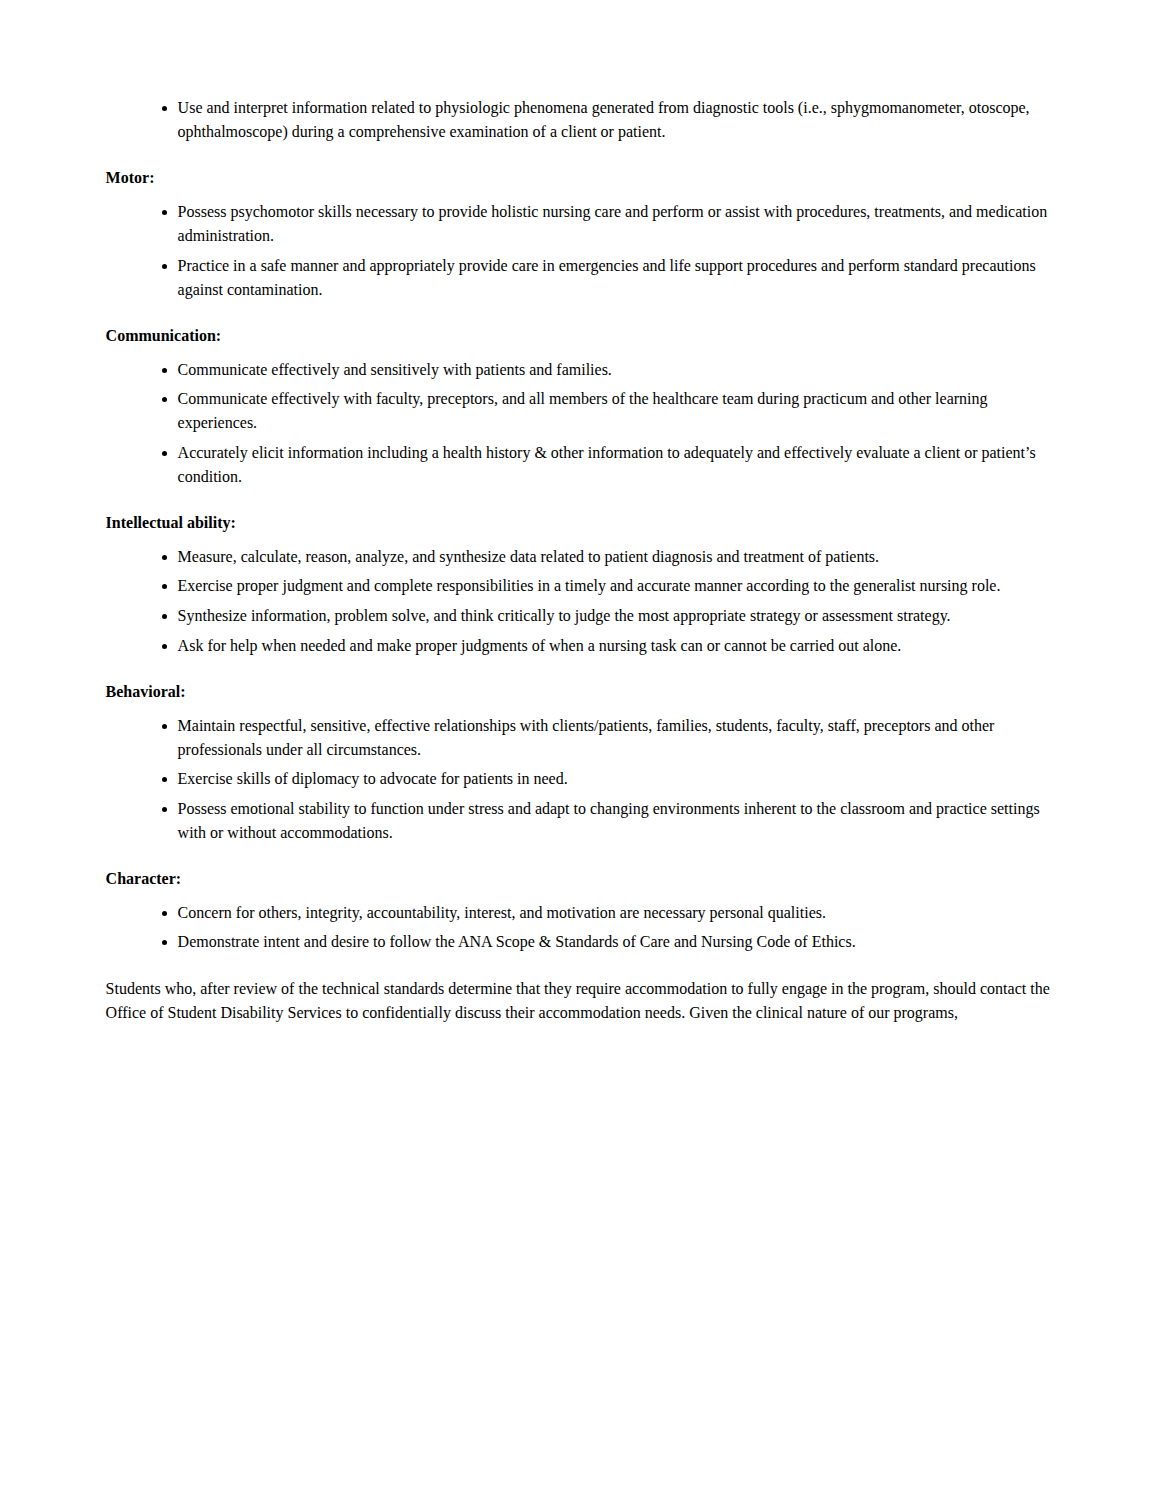Use and interpret information related to physiologic phenomena generated from diagnostic tools (i.e., sphygmomanometer, otoscope, ophthalmoscope) during a comprehensive examination of a client or patient.
Motor:
Possess psychomotor skills necessary to provide holistic nursing care and perform or assist with procedures, treatments, and medication administration.
Practice in a safe manner and appropriately provide care in emergencies and life support procedures and perform standard precautions against contamination.
Communication:
Communicate effectively and sensitively with patients and families.
Communicate effectively with faculty, preceptors, and all members of the healthcare team during practicum and other learning experiences.
Accurately elicit information including a health history & other information to adequately and effectively evaluate a client or patient’s condition.
Intellectual ability:
Measure, calculate, reason, analyze, and synthesize data related to patient diagnosis and treatment of patients.
Exercise proper judgment and complete responsibilities in a timely and accurate manner according to the generalist nursing role.
Synthesize information, problem solve, and think critically to judge the most appropriate strategy or assessment strategy.
Ask for help when needed and make proper judgments of when a nursing task can or cannot be carried out alone.
Behavioral:
Maintain respectful, sensitive, effective relationships with clients/patients, families, students, faculty, staff, preceptors and other professionals under all circumstances.
Exercise skills of diplomacy to advocate for patients in need.
Possess emotional stability to function under stress and adapt to changing environments inherent to the classroom and practice settings with or without accommodations.
Character:
Concern for others, integrity, accountability, interest, and motivation are necessary personal qualities.
Demonstrate intent and desire to follow the ANA Scope & Standards of Care and Nursing Code of Ethics.
Students who, after review of the technical standards determine that they require accommodation to fully engage in the program, should contact the Office of Student Disability Services to confidentially discuss their accommodation needs. Given the clinical nature of our programs,